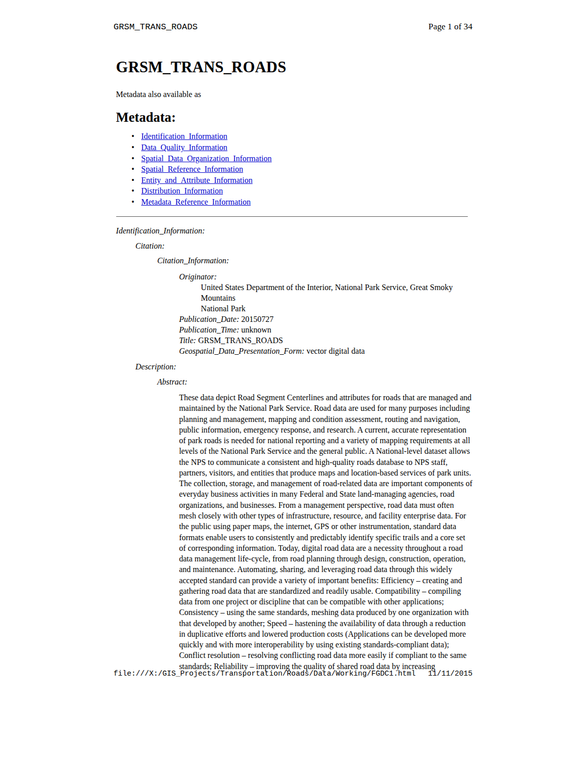GRSM_TRANS_ROADS
Page 1 of 34
GRSM_TRANS_ROADS
Metadata also available as
Metadata:
Identification_Information
Data_Quality_Information
Spatial_Data_Organization_Information
Spatial_Reference_Information
Entity_and_Attribute_Information
Distribution_Information
Metadata_Reference_Information
Identification_Information:
Citation:
Citation_Information:
Originator:
United States Department of the Interior, National Park Service, Great Smoky Mountains
National Park
Publication_Date: 20150727
Publication_Time: unknown
Title: GRSM_TRANS_ROADS
Geospatial_Data_Presentation_Form: vector digital data
Description:
Abstract:
These data depict Road Segment Centerlines and attributes for roads that are managed and maintained by the National Park Service. Road data are used for many purposes including planning and management, mapping and condition assessment, routing and navigation, public information, emergency response, and research. A current, accurate representation of park roads is needed for national reporting and a variety of mapping requirements at all levels of the National Park Service and the general public. A National-level dataset allows the NPS to communicate a consistent and high-quality roads database to NPS staff, partners, visitors, and entities that produce maps and location-based services of park units. The collection, storage, and management of road-related data are important components of everyday business activities in many Federal and State land-managing agencies, road organizations, and businesses. From a management perspective, road data must often mesh closely with other types of infrastructure, resource, and facility enterprise data. For the public using paper maps, the internet, GPS or other instrumentation, standard data formats enable users to consistently and predictably identify specific trails and a core set of corresponding information. Today, digital road data are a necessity throughout a road data management life-cycle, from road planning through design, construction, operation, and maintenance. Automating, sharing, and leveraging road data through this widely accepted standard can provide a variety of important benefits: Efficiency – creating and gathering road data that are standardized and readily usable. Compatibility – compiling data from one project or discipline that can be compatible with other applications; Consistency – using the same standards, meshing data produced by one organization with that developed by another; Speed – hastening the availability of data through a reduction in duplicative efforts and lowered production costs (Applications can be developed more quickly and with more interoperability by using existing standards-compliant data); Conflict resolution – resolving conflicting road data more easily if compliant to the same standards; Reliability – improving the quality of shared road data by increasing
file:///X:/GIS_Projects/Transportation/Roads/Data/Working/FGDC1.html
11/11/2015